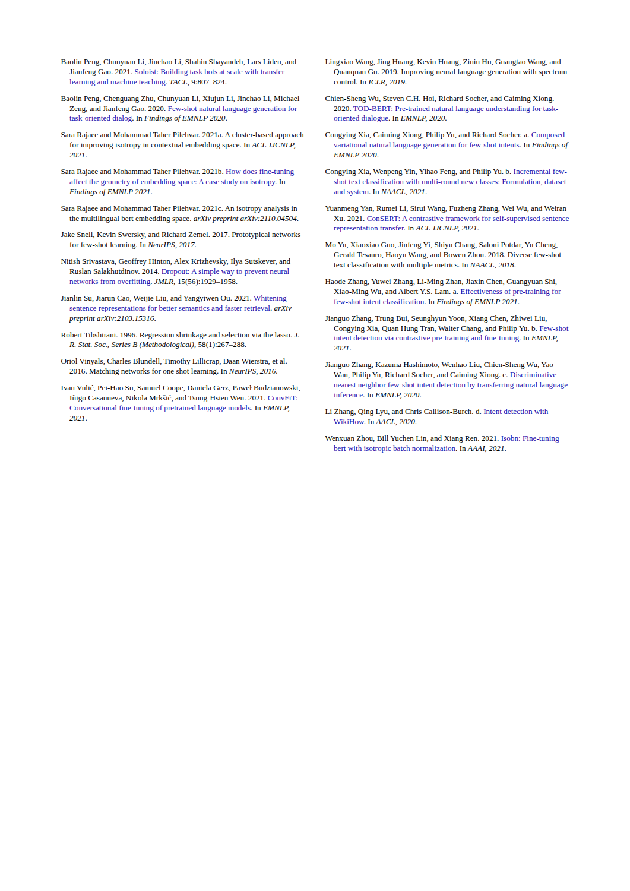Baolin Peng, Chunyuan Li, Jinchao Li, Shahin Shayandeh, Lars Liden, and Jianfeng Gao. 2021. Soloist: Building task bots at scale with transfer learning and machine teaching. TACL, 9:807–824.
Baolin Peng, Chenguang Zhu, Chunyuan Li, Xiujun Li, Jinchao Li, Michael Zeng, and Jianfeng Gao. 2020. Few-shot natural language generation for task-oriented dialog. In Findings of EMNLP 2020.
Sara Rajaee and Mohammad Taher Pilehvar. 2021a. A cluster-based approach for improving isotropy in contextual embedding space. In ACL-IJCNLP, 2021.
Sara Rajaee and Mohammad Taher Pilehvar. 2021b. How does fine-tuning affect the geometry of embedding space: A case study on isotropy. In Findings of EMNLP 2021.
Sara Rajaee and Mohammad Taher Pilehvar. 2021c. An isotropy analysis in the multilingual bert embedding space. arXiv preprint arXiv:2110.04504.
Jake Snell, Kevin Swersky, and Richard Zemel. 2017. Prototypical networks for few-shot learning. In NeurIPS, 2017.
Nitish Srivastava, Geoffrey Hinton, Alex Krizhevsky, Ilya Sutskever, and Ruslan Salakhutdinov. 2014. Dropout: A simple way to prevent neural networks from overfitting. JMLR, 15(56):1929–1958.
Jianlin Su, Jiarun Cao, Weijie Liu, and Yangyiwen Ou. 2021. Whitening sentence representations for better semantics and faster retrieval. arXiv preprint arXiv:2103.15316.
Robert Tibshirani. 1996. Regression shrinkage and selection via the lasso. J. R. Stat. Soc., Series B (Methodological), 58(1):267–288.
Oriol Vinyals, Charles Blundell, Timothy Lillicrap, Daan Wierstra, et al. 2016. Matching networks for one shot learning. In NeurIPS, 2016.
Ivan Vulić, Pei-Hao Su, Samuel Coope, Daniela Gerz, Paweł Budzianowski, Iñigo Casanueva, Nikola Mrkšić, and Tsung-Hsien Wen. 2021. ConvFiT: Conversational fine-tuning of pretrained language models. In EMNLP, 2021.
Lingxiao Wang, Jing Huang, Kevin Huang, Ziniu Hu, Guangtao Wang, and Quanquan Gu. 2019. Improving neural language generation with spectrum control. In ICLR, 2019.
Chien-Sheng Wu, Steven C.H. Hoi, Richard Socher, and Caiming Xiong. 2020. TOD-BERT: Pre-trained natural language understanding for task-oriented dialogue. In EMNLP, 2020.
Congying Xia, Caiming Xiong, Philip Yu, and Richard Socher. a. Composed variational natural language generation for few-shot intents. In Findings of EMNLP 2020.
Congying Xia, Wenpeng Yin, Yihao Feng, and Philip Yu. b. Incremental few-shot text classification with multi-round new classes: Formulation, dataset and system. In NAACL, 2021.
Yuanmeng Yan, Rumei Li, Sirui Wang, Fuzheng Zhang, Wei Wu, and Weiran Xu. 2021. ConSERT: A contrastive framework for self-supervised sentence representation transfer. In ACL-IJCNLP, 2021.
Mo Yu, Xiaoxiao Guo, Jinfeng Yi, Shiyu Chang, Saloni Potdar, Yu Cheng, Gerald Tesauro, Haoyu Wang, and Bowen Zhou. 2018. Diverse few-shot text classification with multiple metrics. In NAACL, 2018.
Haode Zhang, Yuwei Zhang, Li-Ming Zhan, Jiaxin Chen, Guangyuan Shi, Xiao-Ming Wu, and Albert Y.S. Lam. a. Effectiveness of pre-training for few-shot intent classification. In Findings of EMNLP 2021.
Jianguo Zhang, Trung Bui, Seunghyun Yoon, Xiang Chen, Zhiwei Liu, Congying Xia, Quan Hung Tran, Walter Chang, and Philip Yu. b. Few-shot intent detection via contrastive pre-training and fine-tuning. In EMNLP, 2021.
Jianguo Zhang, Kazuma Hashimoto, Wenhao Liu, Chien-Sheng Wu, Yao Wan, Philip Yu, Richard Socher, and Caiming Xiong. c. Discriminative nearest neighbor few-shot intent detection by transferring natural language inference. In EMNLP, 2020.
Li Zhang, Qing Lyu, and Chris Callison-Burch. d. Intent detection with WikiHow. In AACL, 2020.
Wenxuan Zhou, Bill Yuchen Lin, and Xiang Ren. 2021. Isobn: Fine-tuning bert with isotropic batch normalization. In AAAI, 2021.